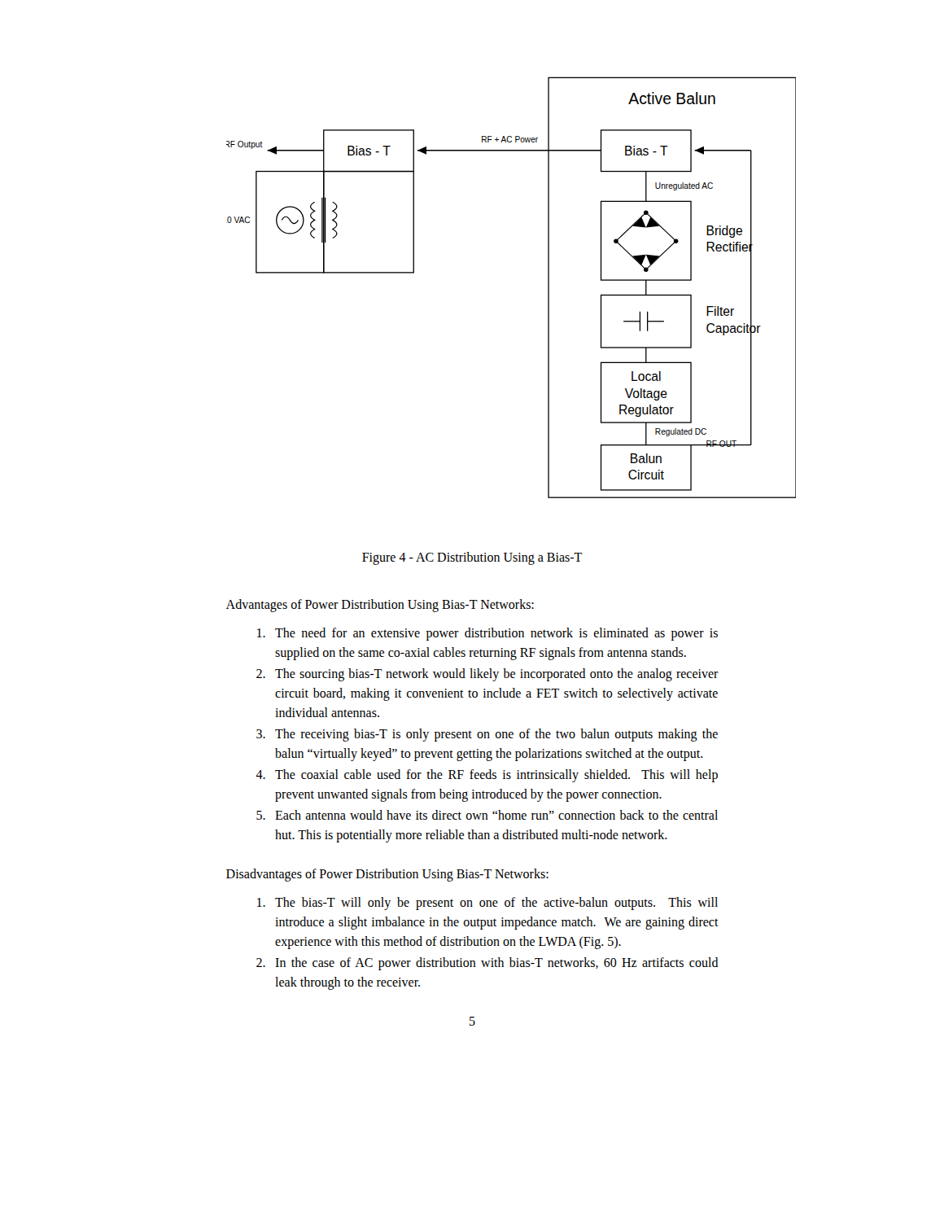Active Balun Bias - T Bias - T RF Output RF + AC Power 110 VAC Unregulated AC Bridge Rectifier Filter Capacitor Local Voltage Regulator Regulated DC RF OUT Balun Circuit
Figure 4 - AC Distribution Using a Bias-T
Advantages of Power Distribution Using Bias-T Networks:
The need for an extensive power distribution network is eliminated as power is supplied on the same co-axial cables returning RF signals from antenna stands.
The sourcing bias-T network would likely be incorporated onto the analog receiver circuit board, making it convenient to include a FET switch to selectively activate individual antennas.
The receiving bias-T is only present on one of the two balun outputs making the balun “virtually keyed” to prevent getting the polarizations switched at the output.
The coaxial cable used for the RF feeds is intrinsically shielded. This will help prevent unwanted signals from being introduced by the power connection.
Each antenna would have its direct own “home run” connection back to the central hut. This is potentially more reliable than a distributed multi-node network.
Disadvantages of Power Distribution Using Bias-T Networks:
The bias-T will only be present on one of the active-balun outputs. This will introduce a slight imbalance in the output impedance match. We are gaining direct experience with this method of distribution on the LWDA (Fig. 5).
In the case of AC power distribution with bias-T networks, 60 Hz artifacts could leak through to the receiver.
5